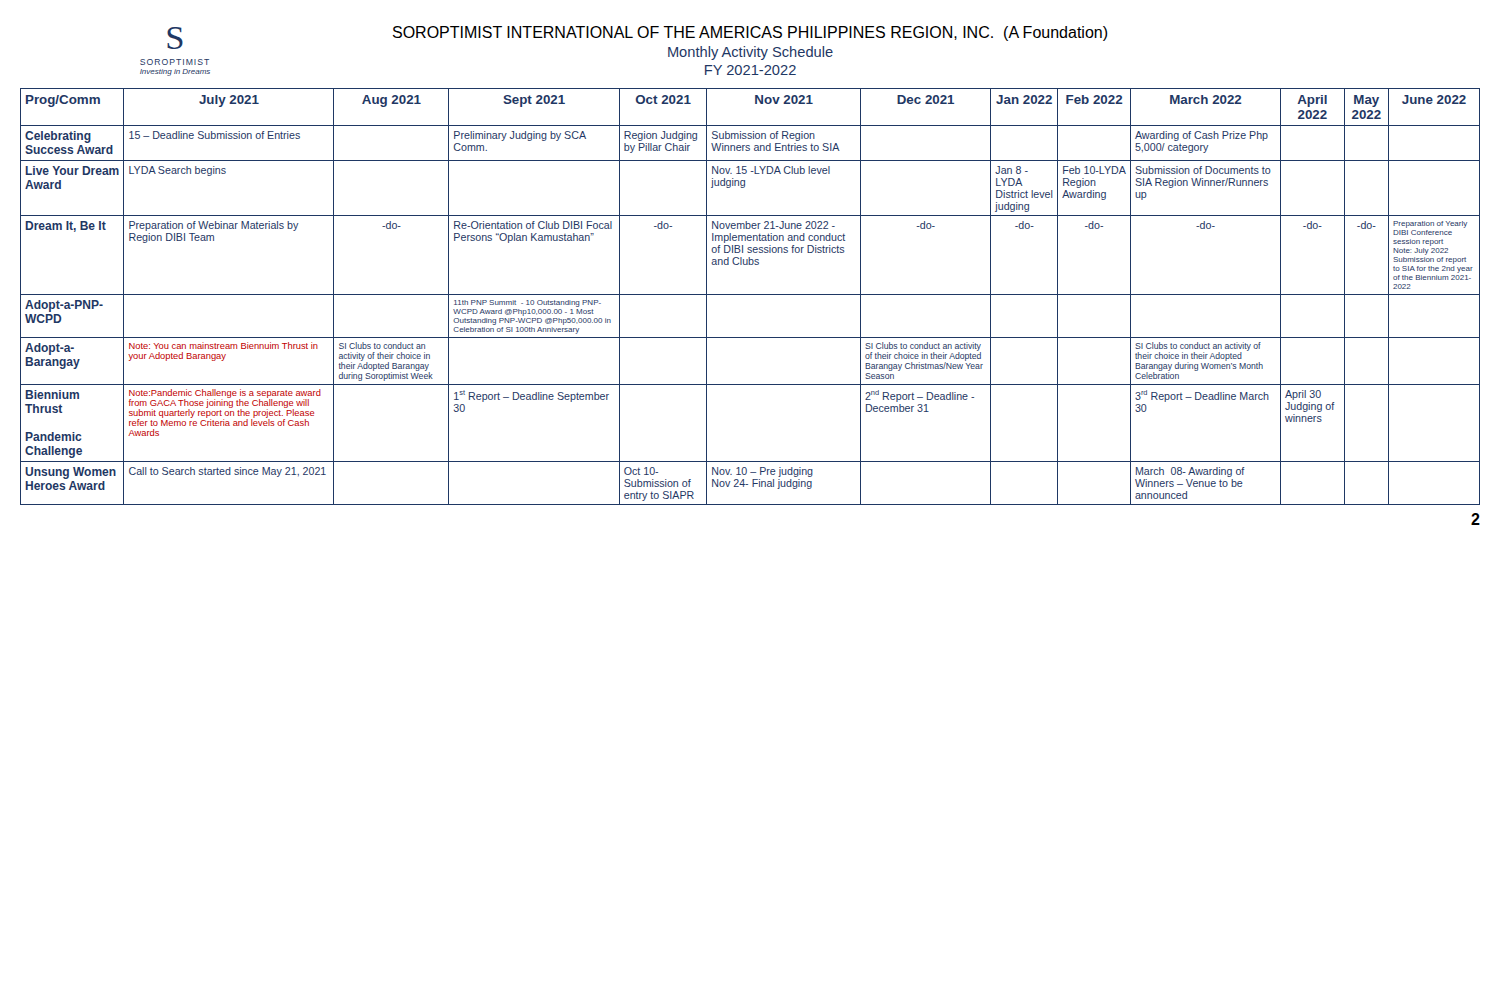S
SOROPTIMIST
Investing in Dreams
SOROPTIMIST INTERNATIONAL OF THE AMERICAS PHILIPPINES REGION, INC. (A Foundation)
Monthly Activity Schedule
FY 2021-2022
| Prog/Comm | July 2021 | Aug 2021 | Sept 2021 | Oct 2021 | Nov 2021 | Dec 2021 | Jan 2022 | Feb 2022 | March 2022 | April 2022 | May 2022 | June 2022 |
| --- | --- | --- | --- | --- | --- | --- | --- | --- | --- | --- | --- | --- |
| Celebrating Success Award | 15 – Deadline Submission of Entries | | Preliminary Judging by SCA Comm. | Region Judging by Pillar Chair | Submission of Region Winners and Entries to SIA | | | | Awarding of Cash Prize Php 5,000/ category | | | |
| Live Your Dream Award | LYDA Search begins | | | | Nov. 15 -LYDA Club level judging | | Jan 8 -LYDA District level judging | Feb 10-LYDA Region Awarding | Submission of Documents to SIA Region Winner/Runners up | | | |
| Dream It, Be It | Preparation of Webinar Materials by Region DIBI Team | -do- | Re-Orientation of Club DIBI Focal Persons “Oplan Kamustahan” | -do- | November 21-June 2022 - Implementation and conduct of DIBI sessions for Districts and Clubs | -do- | -do- | -do- | -do- | -do- | -do- | Preparation of Yearly DIBI Conference session report Note: July 2022 Submission of report to SIA for the 2nd year of the Biennium 2021-2022 |
| Adopt-a-PNP-WCPD | | | 11th PNP Summit - 10 Outstanding PNP-WCPD Award @Php10,000.00 - 1 Most Outstanding PNP-WCPD @Php50,000.00 in Celebration of SI 100th Anniversary | | | | | | | | | |
| Adopt-a-Barangay | Note: You can mainstream Biennuim Thrust in your Adopted Barangay | SI Clubs to conduct an activity of their choice in their Adopted Barangay during Soroptimist Week | | | | SI Clubs to conduct an activity of their choice in their Adopted Barangay Christmas/New Year Season | | | SI Clubs to conduct an activity of their choice in their Adopted Barangay during Women’s Month Celebration | | | |
| Biennium Thrust Pandemic Challenge | Note:Pandemic Challenge is a separate award from GACA Those joining the Challenge will submit quarterly report on the project. Please refer to Memo re Criteria and levels of Cash Awards | | 1 st Report – Deadline September 30 | | | 2 nd Report – Deadline - December 31 | | | 3 rd Report – Deadline March 30 | April 30 Judging of winners | | |
| Unsung Women Heroes Award | Call to Search started since May 21, 2021 | | | Oct 10- Submission of entry to SIAPR | Nov. 10 – Pre judging Nov 24- Final judging | | | | March 08- Awarding of Winners – Venue to be announced | | | |
2